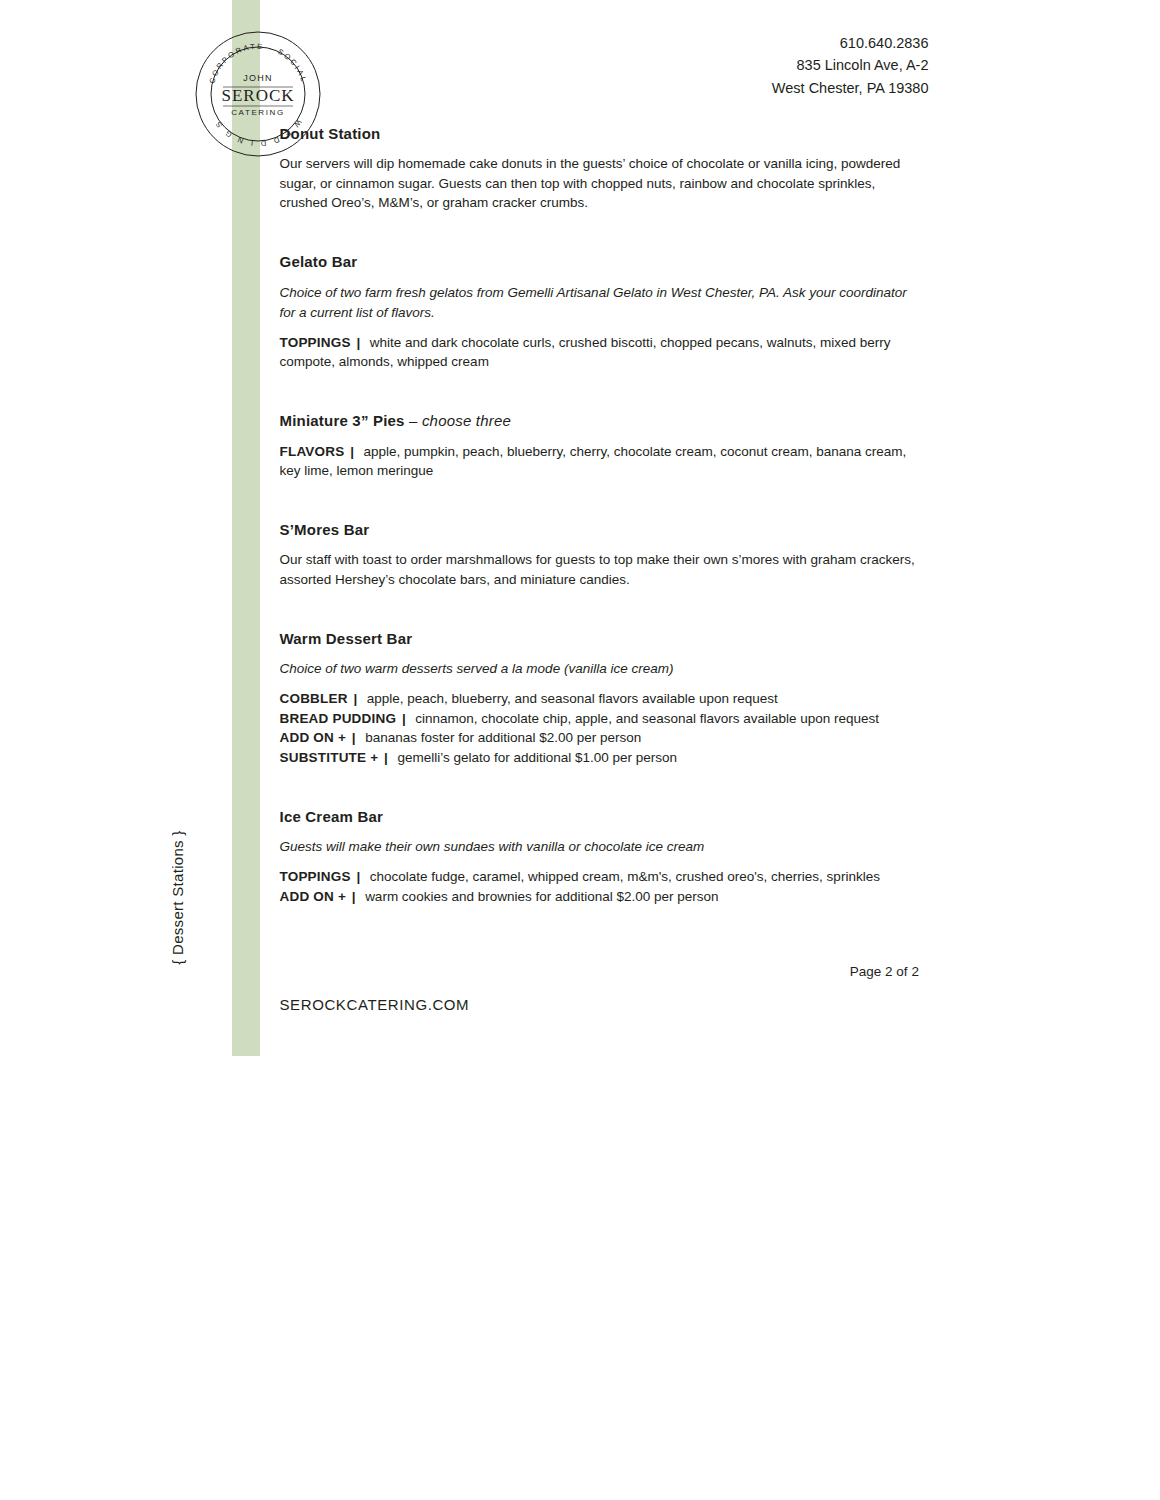{ Dessert Stations }
CORPORATE · SOCIAL W E D D I N G S JOHN SEROCK CATERING
610.640.2836
835 Lincoln Ave, A-2
West Chester, PA 19380
Donut Station
Our servers will dip homemade cake donuts in the guests’ choice of chocolate or vanilla icing, powdered sugar, or cinnamon sugar. Guests can then top with chopped nuts, rainbow and chocolate sprinkles, crushed Oreo’s, M&M’s, or graham cracker crumbs.
Gelato Bar
Choice of two farm fresh gelatos from Gemelli Artisanal Gelato in West Chester, PA. Ask your coordinator for a current list of flavors.
TOPPINGS|white and dark chocolate curls, crushed biscotti, chopped pecans, walnuts, mixed berry compote, almonds, whipped cream
Miniature 3” Pies – choose three
FLAVORS|apple, pumpkin, peach, blueberry, cherry, chocolate cream, coconut cream, banana cream, key lime, lemon meringue
S’Mores Bar
Our staff with toast to order marshmallows for guests to top make their own s’mores with graham crackers, assorted Hershey’s chocolate bars, and miniature candies.
Warm Dessert Bar
Choice of two warm desserts served a la mode (vanilla ice cream)
COBBLER|apple, peach, blueberry, and seasonal flavors available upon request
BREAD PUDDING|cinnamon, chocolate chip, apple, and seasonal flavors available upon request
ADD ON +|bananas foster for additional $2.00 per person
SUBSTITUTE +|gemelli’s gelato for additional $1.00 per person
Ice Cream Bar
Guests will make their own sundaes with vanilla or chocolate ice cream
TOPPINGS|chocolate fudge, caramel, whipped cream, m&m's, crushed oreo's, cherries, sprinkles
ADD ON +|warm cookies and brownies for additional $2.00 per person
Page 2 of 2
SEROCKCATERING.COM